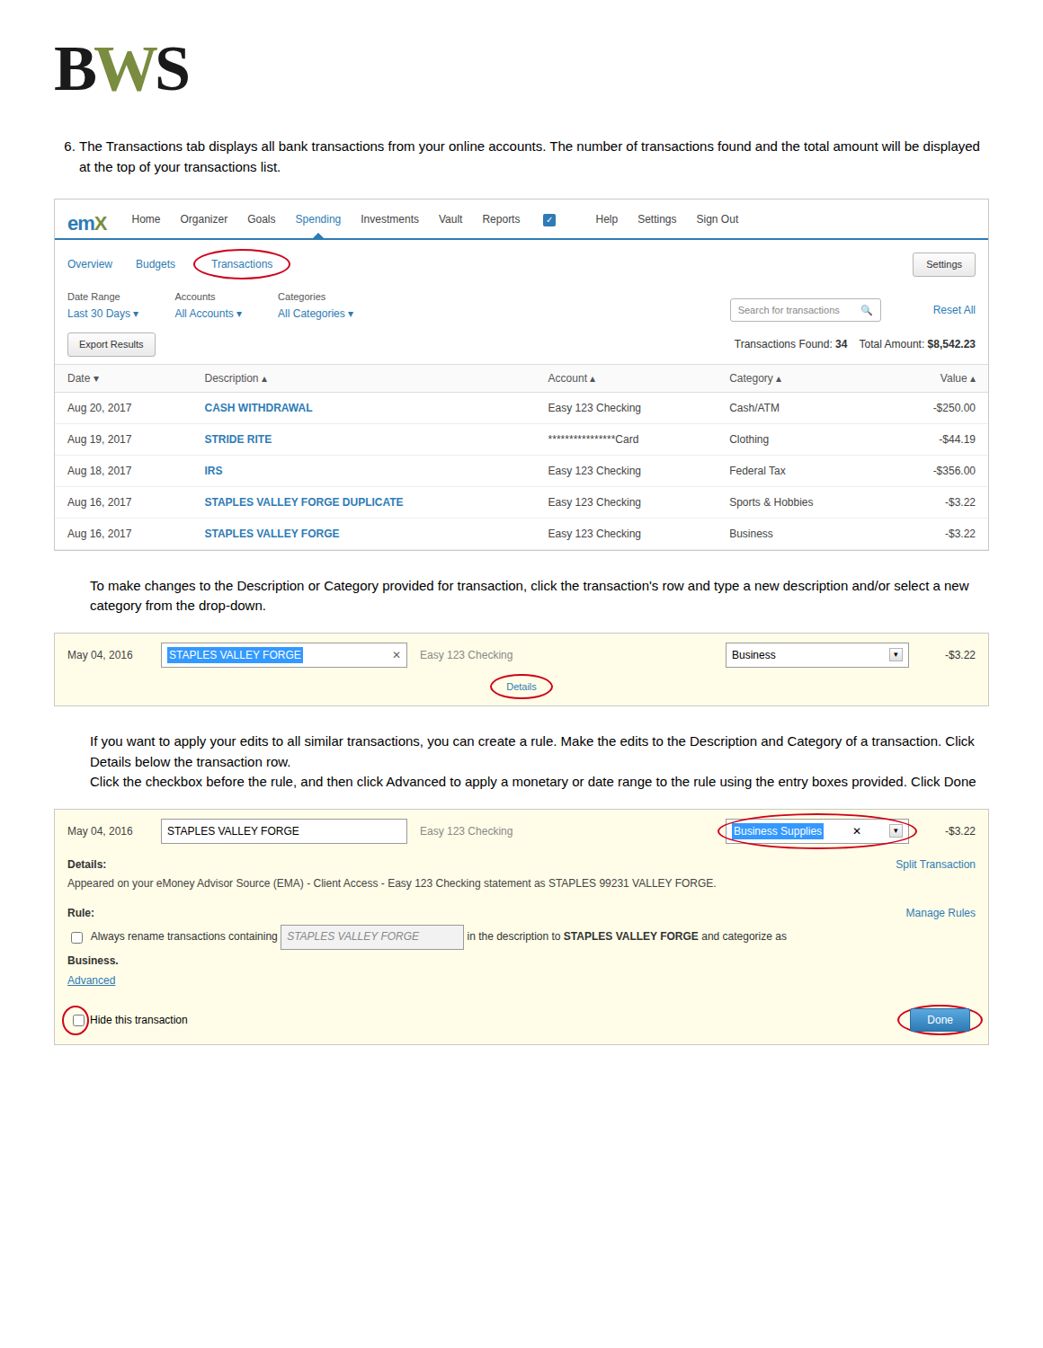BWS
The Transactions tab displays all bank transactions from your online accounts. The number of transactions found and the total amount will be displayed at the top of your transactions list.
emX
Home
Organizer
Goals
Spending
Investments
Vault
Reports
✓
Help
Settings
Sign Out
Overview Budgets Transactions Settings
Date Range
Last 30 Days ▾
Accounts
All Accounts ▾
Categories
All Categories ▾
Search for transactions🔍
Reset All
Export Results
Transactions Found: 34 Total Amount: $8,542.23
| Date ▾ | Description ▴ | Account ▴ | Category ▴ | Value ▴ |
| --- | --- | --- | --- | --- |
| Aug 20, 2017 | CASH WITHDRAWAL | Easy 123 Checking | Cash/ATM | -$250.00 |
| Aug 19, 2017 | STRIDE RITE | ****************Card | Clothing | -$44.19 |
| Aug 18, 2017 | IRS | Easy 123 Checking | Federal Tax | -$356.00 |
| Aug 16, 2017 | STAPLES VALLEY FORGE DUPLICATE | Easy 123 Checking | Sports & Hobbies | -$3.22 |
| Aug 16, 2017 | STAPLES VALLEY FORGE | Easy 123 Checking | Business | -$3.22 |
To make changes to the Description or Category provided for transaction, click the transaction's row and type a new description and/or select a new category from the drop-down.
May 04, 2016 STAPLES VALLEY FORGE✕ Easy 123 Checking Business▾ -$3.22
Details
If you want to apply your edits to all similar transactions, you can create a rule. Make the edits to the Description and Category of a transaction. Click Details below the transaction row.
Click the checkbox before the rule, and then click Advanced to apply a monetary or date range to the rule using the entry boxes provided. Click Done
May 04, 2016 STAPLES VALLEY FORGE Easy 123 Checking Business Supplies✕▾ -$3.22
Details: Split Transaction
Appeared on your eMoney Advisor Source (EMA) - Client Access - Easy 123 Checking statement as STAPLES 99231 VALLEY FORGE.
Rule: Manage Rules
Always rename transactions containing STAPLES VALLEY FORGE in the description to STAPLES VALLEY FORGE and categorize as
Business.
Advanced
Hide this transaction Done